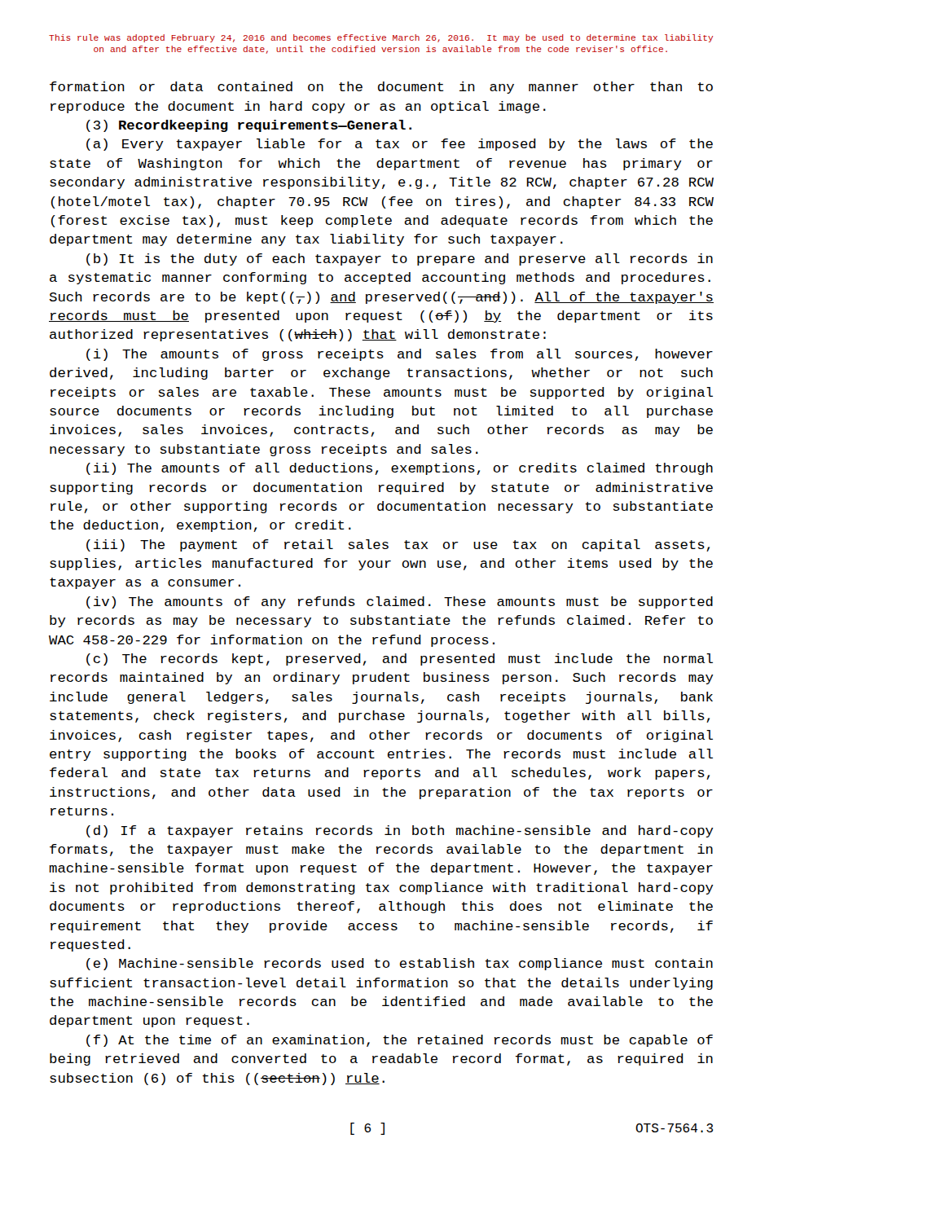This rule was adopted February 24, 2016 and becomes effective March 26, 2016. It may be used to determine tax liability
on and after the effective date, until the codified version is available from the code reviser's office.
formation or data contained on the document in any manner other than to reproduce the document in hard copy or as an optical image.
(3) Recordkeeping requirements—General.
(a) Every taxpayer liable for a tax or fee imposed by the laws of the state of Washington for which the department of revenue has primary or secondary administrative responsibility, e.g., Title 82 RCW, chapter 67.28 RCW (hotel/motel tax), chapter 70.95 RCW (fee on tires), and chapter 84.33 RCW (forest excise tax), must keep complete and adequate records from which the department may determine any tax liability for such taxpayer.
(b) It is the duty of each taxpayer to prepare and preserve all records in a systematic manner conforming to accepted accounting methods and procedures. Such records are to be kept((,)) and preserved((, and)). All of the taxpayer's records must be presented upon request ((of)) by the department or its authorized representatives ((which)) that will demonstrate:
(i) The amounts of gross receipts and sales from all sources, however derived, including barter or exchange transactions, whether or not such receipts or sales are taxable. These amounts must be supported by original source documents or records including but not limited to all purchase invoices, sales invoices, contracts, and such other records as may be necessary to substantiate gross receipts and sales.
(ii) The amounts of all deductions, exemptions, or credits claimed through supporting records or documentation required by statute or administrative rule, or other supporting records or documentation necessary to substantiate the deduction, exemption, or credit.
(iii) The payment of retail sales tax or use tax on capital assets, supplies, articles manufactured for your own use, and other items used by the taxpayer as a consumer.
(iv) The amounts of any refunds claimed. These amounts must be supported by records as may be necessary to substantiate the refunds claimed. Refer to WAC 458-20-229 for information on the refund process.
(c) The records kept, preserved, and presented must include the normal records maintained by an ordinary prudent business person. Such records may include general ledgers, sales journals, cash receipts journals, bank statements, check registers, and purchase journals, together with all bills, invoices, cash register tapes, and other records or documents of original entry supporting the books of account entries. The records must include all federal and state tax returns and reports and all schedules, work papers, instructions, and other data used in the preparation of the tax reports or returns.
(d) If a taxpayer retains records in both machine-sensible and hard-copy formats, the taxpayer must make the records available to the department in machine-sensible format upon request of the department. However, the taxpayer is not prohibited from demonstrating tax compliance with traditional hard-copy documents or reproductions thereof, although this does not eliminate the requirement that they provide access to machine-sensible records, if requested.
(e) Machine-sensible records used to establish tax compliance must contain sufficient transaction-level detail information so that the details underlying the machine-sensible records can be identified and made available to the department upon request.
(f) At the time of an examination, the retained records must be capable of being retrieved and converted to a readable record format, as required in subsection (6) of this ((section)) rule.
[ 6 ] OTS-7564.3